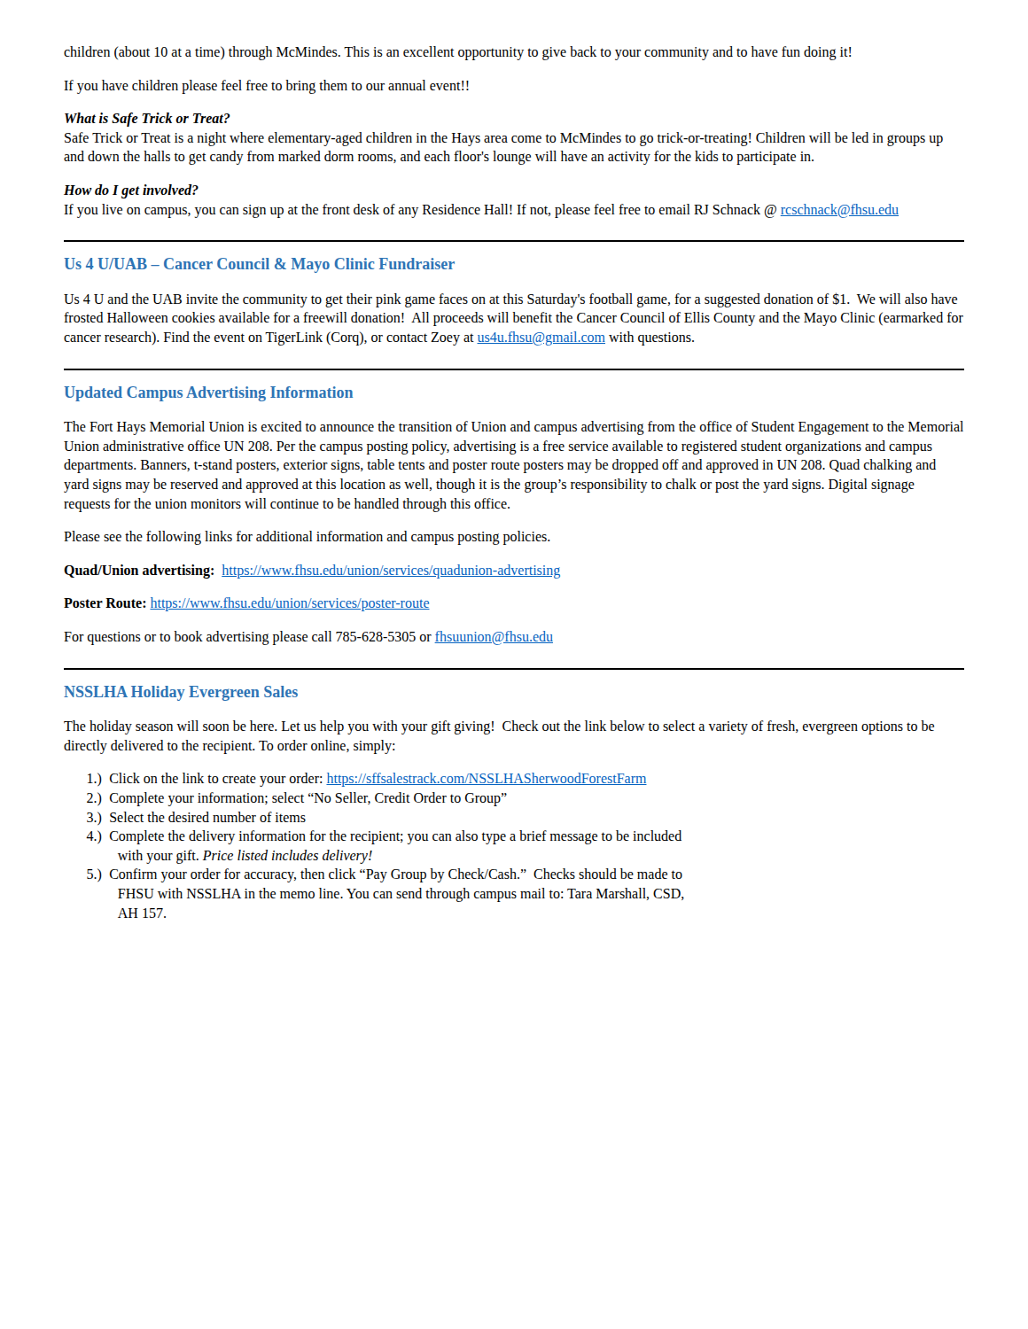children (about 10 at a time) through McMindes. This is an excellent opportunity to give back to your community and to have fun doing it!
If you have children please feel free to bring them to our annual event!!
What is Safe Trick or Treat?
Safe Trick or Treat is a night where elementary-aged children in the Hays area come to McMindes to go trick-or-treating! Children will be led in groups up and down the halls to get candy from marked dorm rooms, and each floor's lounge will have an activity for the kids to participate in.
How do I get involved?
If you live on campus, you can sign up at the front desk of any Residence Hall! If not, please feel free to email RJ Schnack @ rcschnack@fhsu.edu
Us 4 U/UAB – Cancer Council & Mayo Clinic Fundraiser
Us 4 U and the UAB invite the community to get their pink game faces on at this Saturday's football game, for a suggested donation of $1. We will also have frosted Halloween cookies available for a freewill donation! All proceeds will benefit the Cancer Council of Ellis County and the Mayo Clinic (earmarked for cancer research). Find the event on TigerLink (Corq), or contact Zoey at us4u.fhsu@gmail.com with questions.
Updated Campus Advertising Information
The Fort Hays Memorial Union is excited to announce the transition of Union and campus advertising from the office of Student Engagement to the Memorial Union administrative office UN 208. Per the campus posting policy, advertising is a free service available to registered student organizations and campus departments. Banners, t-stand posters, exterior signs, table tents and poster route posters may be dropped off and approved in UN 208. Quad chalking and yard signs may be reserved and approved at this location as well, though it is the group’s responsibility to chalk or post the yard signs. Digital signage requests for the union monitors will continue to be handled through this office.
Please see the following links for additional information and campus posting policies.
Quad/Union advertising: https://www.fhsu.edu/union/services/quadunion-advertising
Poster Route: https://www.fhsu.edu/union/services/poster-route
For questions or to book advertising please call 785-628-5305 or fhsuunion@fhsu.edu
NSSLHA Holiday Evergreen Sales
The holiday season will soon be here. Let us help you with your gift giving! Check out the link below to select a variety of fresh, evergreen options to be directly delivered to the recipient. To order online, simply:
1.) Click on the link to create your order: https://sffsalestrack.com/NSSLHASherwoodForestFarm
2.) Complete your information; select “No Seller, Credit Order to Group”
3.) Select the desired number of items
4.) Complete the delivery information for the recipient; you can also type a brief message to be includedwith your gift. Price listed includes delivery!
5.) Confirm your order for accuracy, then click “Pay Group by Check/Cash.” Checks should be made toFHSU with NSSLHA in the memo line. You can send through campus mail to: Tara Marshall, CSD, AH 157.